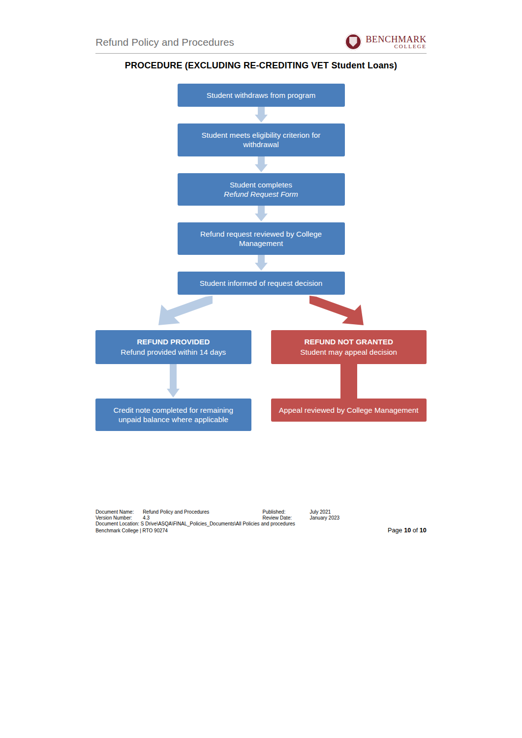Refund Policy and Procedures
BENCHMARK COLLEGE
PROCEDURE (EXCLUDING RE-CREDITING VET Student Loans)
Student withdraws from program
Student meets eligibility criterion for withdrawal
Student completes
Refund Request Form
Refund request reviewed by College Management
Student informed of request decision
REFUND PROVIDED Refund provided within 14 days
REFUND NOT GRANTED Student may appeal decision
Credit note completed for remaining unpaid balance where applicable
Appeal reviewed by College Management
Document Name:
Refund Policy and Procedures
Published:
July 2021
Version Number:
4.3
Review Date:
January 2023
Document Location: S Drive\ASQA\FINAL_Policies_Documents\All Policies and procedures
Benchmark College | RTO 90274
Page 10 of 10